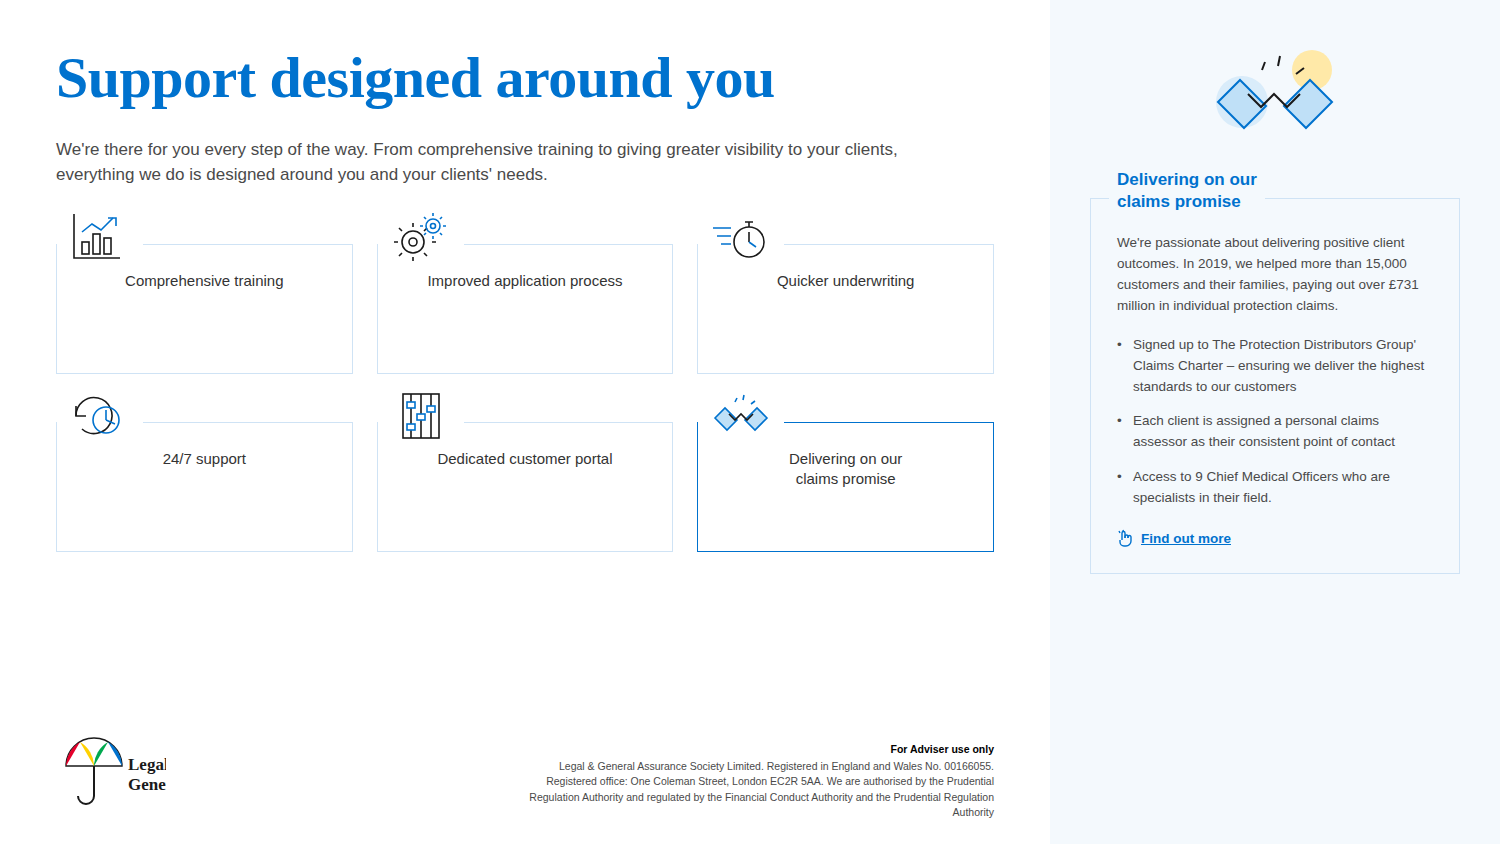Support designed around you
We're there for you every step of the way. From comprehensive training to giving greater visibility to your clients, everything we do is designed around you and your clients' needs.
Comprehensive training
Improved application process
Quicker underwriting
24/7 support
Dedicated customer portal
Delivering on our
claims promise
Legal & General
For Adviser use only Legal & General Assurance Society Limited. Registered in England and Wales No. 00166055. Registered office: One Coleman Street, London EC2R 5AA. We are authorised by the Prudential Regulation Authority and regulated by the Financial Conduct Authority and the Prudential Regulation Authority
Delivering on our
claims promise
We're passionate about delivering positive client outcomes. In 2019, we helped more than 15,000 customers and their families, paying out over £731 million in individual protection claims.
Signed up to The Protection Distributors Group' Claims Charter – ensuring we deliver the highest standards to our customers
Each client is assigned a personal claims assessor as their consistent point of contact
Access to 9 Chief Medical Officers who are specialists in their field.
Find out more